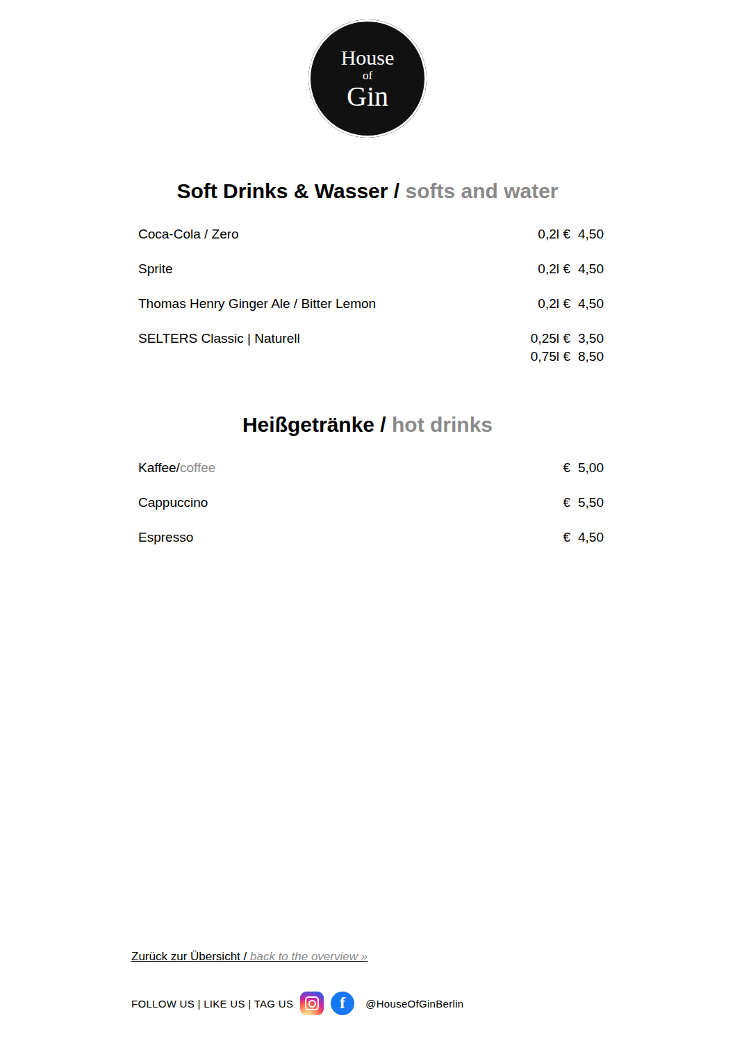House of Gin
Soft Drinks & Wasser / softs and water
Coca-Cola / Zero 0,2l€4,50
Sprite 0,2l€4,50
Thomas Henry Ginger Ale / Bitter Lemon 0,2l€4,50
SELTERS Classic | Naturell 0,25l€3,50 0,75l€8,50
Heißgetränke / hot drinks
Kaffee/coffee €5,00
Cappuccino €5,50
Espresso €4,50
Zurück zur Übersicht / back to the overview »
FOLLOW US | LIKE US | TAG US f @HouseOfGinBerlin